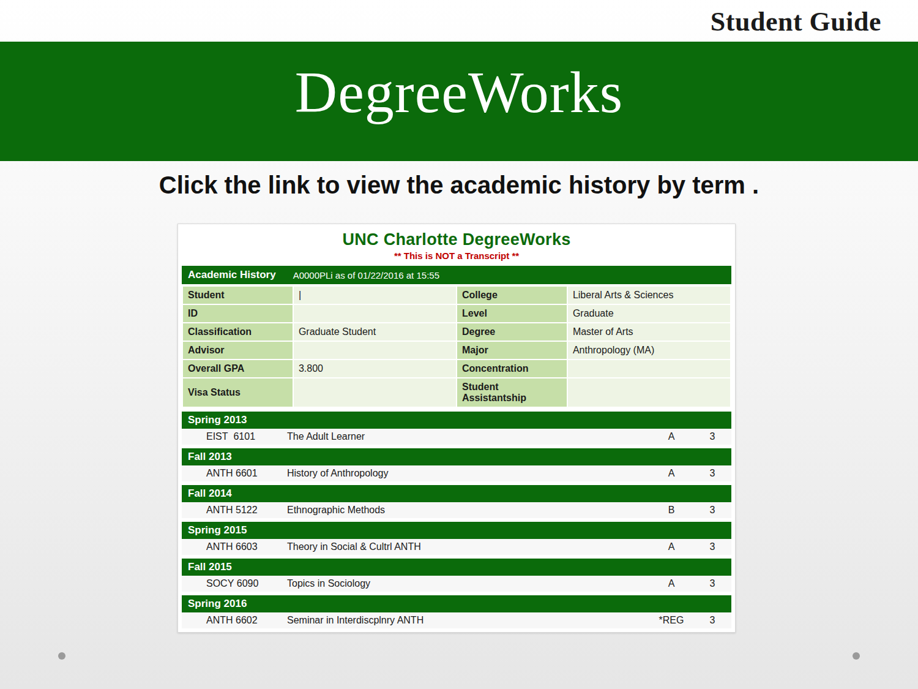Student Guide
DegreeWorks
Click the link to view the academic history by term .
UNC Charlotte DegreeWorks
** This is NOT a Transcript **
Academic History A0000PLi as of 01/22/2016 at 15:55
| Student | / | College | Liberal Arts & Sciences |
| ID | | Level | Graduate |
| Classification | Graduate Student | Degree | Master of Arts |
| Advisor | | Major | Anthropology (MA) |
| Overall GPA | 3.800 | Concentration | |
| Visa Status | | Student Assistantship | |
Spring 2013
| EIST 6101 | The Adult Learner | A | 3 |
Fall 2013
| ANTH 6601 | History of Anthropology | A | 3 |
Fall 2014
| ANTH 5122 | Ethnographic Methods | B | 3 |
Spring 2015
| ANTH 6603 | Theory in Social & Cultrl ANTH | A | 3 |
Fall 2015
| SOCY 6090 | Topics in Sociology | A | 3 |
Spring 2016
| ANTH 6602 | Seminar in Interdiscplnry ANTH | *REG | 3 |